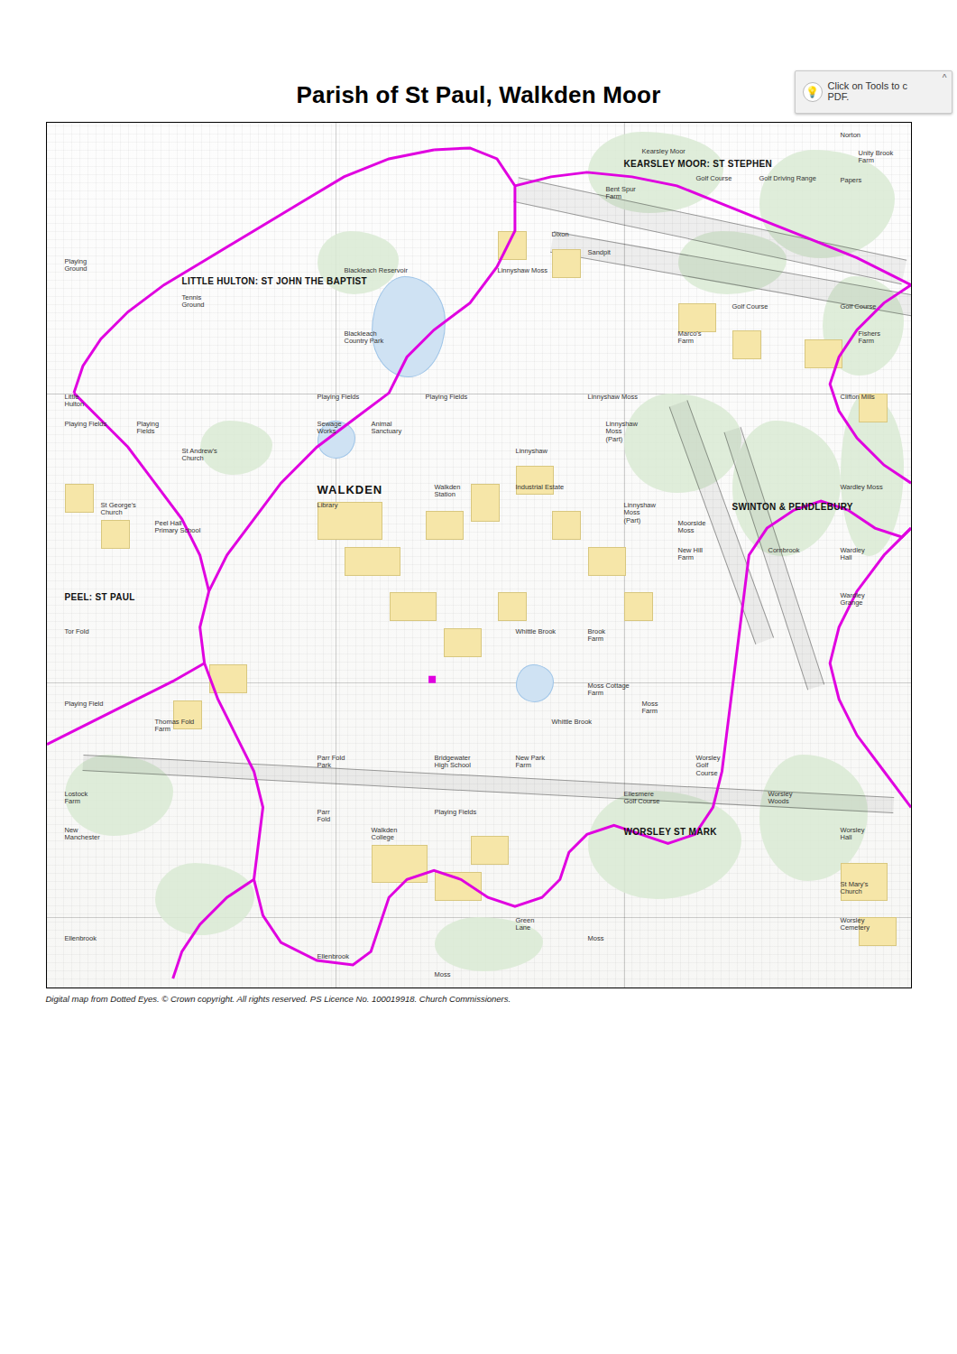^ 💡 Click on Tools to c
PDF.
Parish of St Paul, Walkden Moor
KEARSLEY MOOR: ST STEPHEN
Kearsley Moor
Golf Course
Golf Driving Range
Bent Spur
Farm
Papers
Unity Brook
Farm
Norton
LITTLE HULTON: ST JOHN THE BAPTIST
Tennis
Ground
Blackleach Reservoir
Blackleach
Country Park
Playing Fields
Playing Fields
Sewage
Works
Animal
Sanctuary
Playing
Ground
Little
Hulton
Playing Fields
Playing
Fields
St Andrew's
Church
St George's
Church
Peel Hall
Primary School
WALKDEN
Library
Walkden
Station
Linnyshaw
Industrial Estate
Linnyshaw Moss
Linnyshaw
Moss
(Part)
Linnyshaw
Moss
(Part)
Linnyshaw Moss
Dixon
Sandpit
SWINTON & PENDLEBURY
Wardley Moss
Clifton Mills
Golf Course
Fishers
Farm
Golf Course
Marco's
Farm
Moorside
Moss
New Hill
Farm
Cornbrook
Wardley
Hall
Wardley
Grange
PEEL: ST PAUL
Tor Fold
Playing Field
Thomas Fold
Farm
Lostock
Farm
New
Manchester
Ellenbrook
Parr Fold
Park
Parr
Fold
Walkden
College
Playing Fields
Bridgewater
High School
New Park
Farm
Whittle Brook
Whittle Brook
Brook
Farm
Moss Cottage
Farm
Moss
Farm
WORSLEY ST MARK
Ellesmere
Golf Course
Worsley
Golf
Course
Worsley
Woods
Worsley
Hall
St Mary's
Church
Worsley
Cemetery
Green
Lane
Moss
Ellenbrook
Moss
Digital map from Dotted Eyes. © Crown copyright. All rights reserved. PS Licence No. 100019918. Church Commissioners.